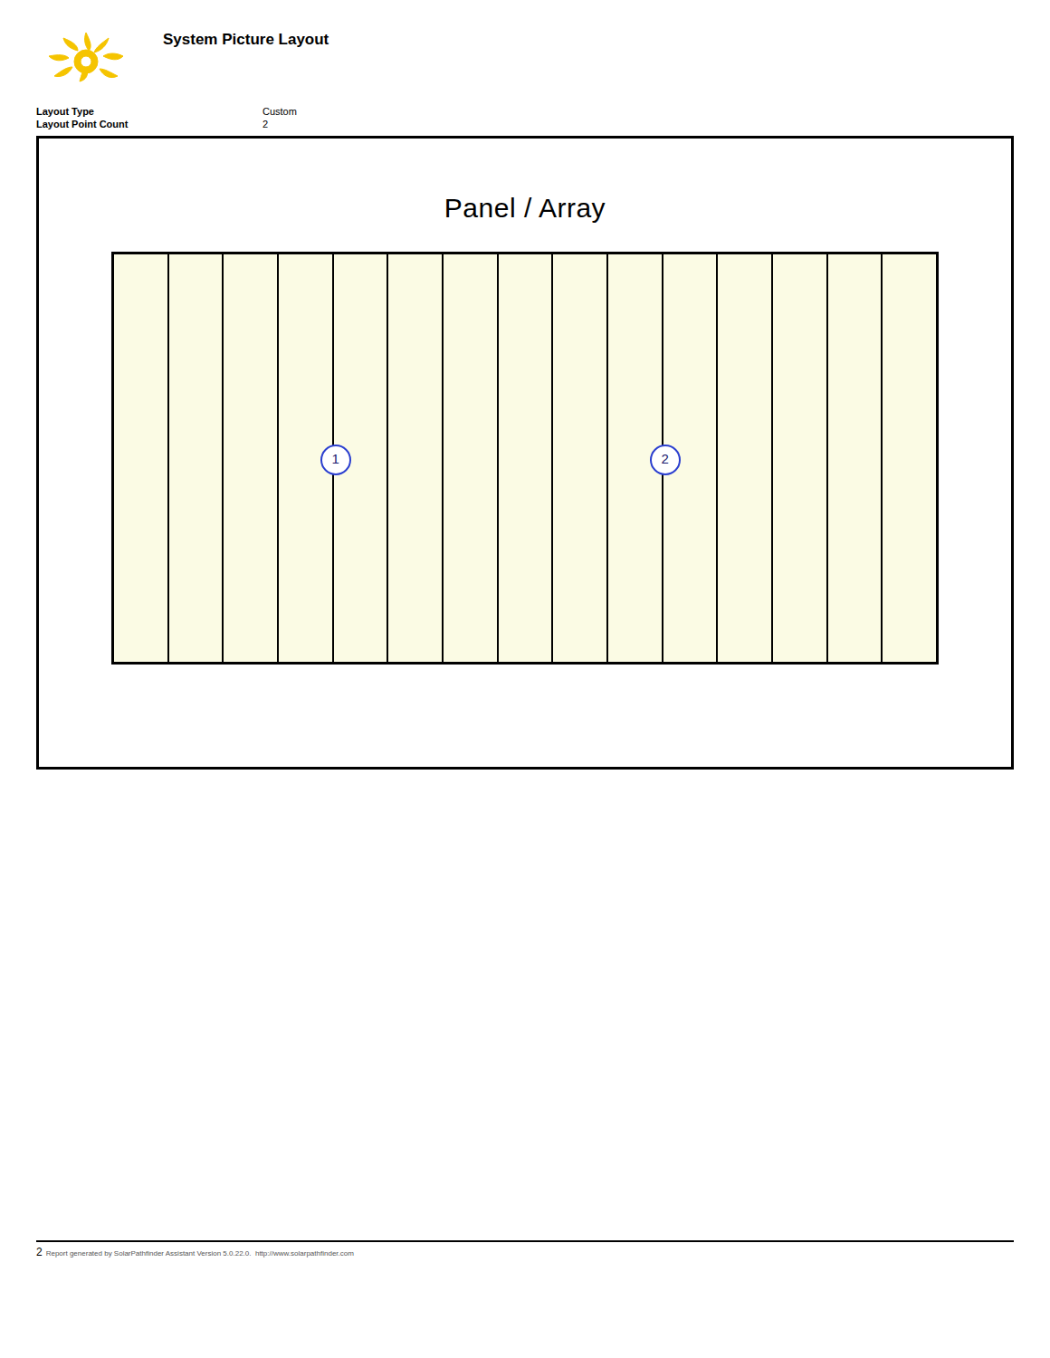System Picture Layout
| Layout Type | Custom |
| Layout Point Count | 2 |
Panel / Array
1
2
2 Report generated by SolarPathfinder Assistant Version 5.0.22.0. http://www.solarpathfinder.com